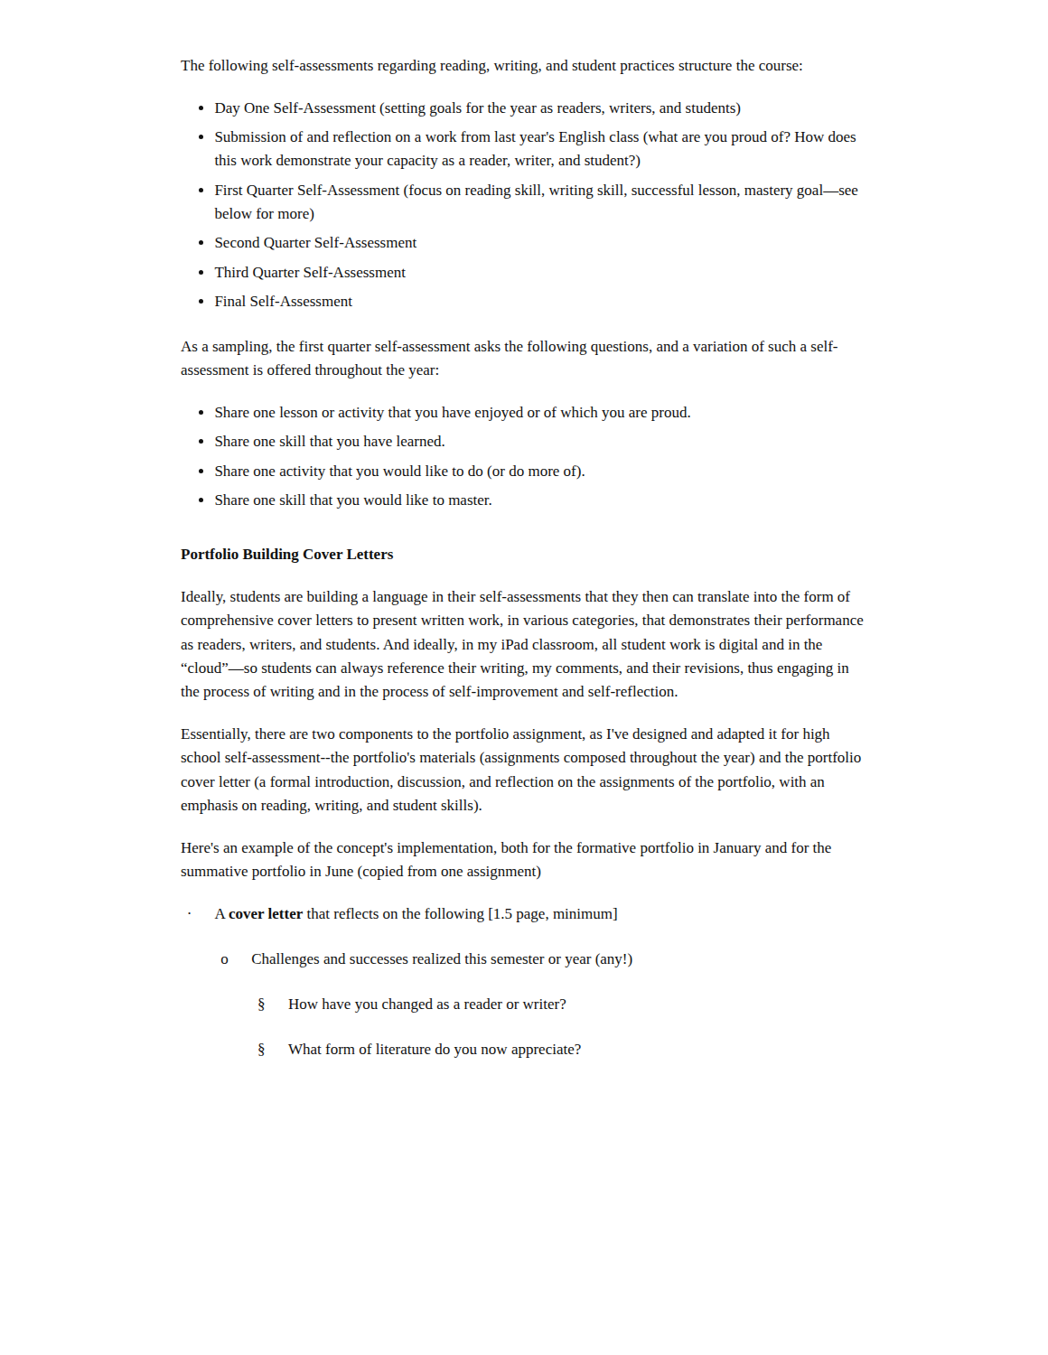The following self-assessments regarding reading, writing, and student practices structure the course:
Day One Self-Assessment (setting goals for the year as readers, writers, and students)
Submission of and reflection on a work from last year's English class (what are you proud of? How does this work demonstrate your capacity as a reader, writer, and student?)
First Quarter Self-Assessment (focus on reading skill, writing skill, successful lesson, mastery goal—see below for more)
Second Quarter Self-Assessment
Third Quarter Self-Assessment
Final Self-Assessment
As a sampling, the first quarter self-assessment asks the following questions, and a variation of such a self-assessment is offered throughout the year:
Share one lesson or activity that you have enjoyed or of which you are proud.
Share one skill that you have learned.
Share one activity that you would like to do (or do more of).
Share one skill that you would like to master.
Portfolio Building Cover Letters
Ideally, students are building a language in their self-assessments that they then can translate into the form of comprehensive cover letters to present written work, in various categories, that demonstrates their performance as readers, writers, and students. And ideally, in my iPad classroom, all student work is digital and in the “cloud”—so students can always reference their writing, my comments, and their revisions, thus engaging in the process of writing and in the process of self-improvement and self-reflection.
Essentially, there are two components to the portfolio assignment, as I've designed and adapted it for high school self-assessment--the portfolio's materials (assignments composed throughout the year) and the portfolio cover letter (a formal introduction, discussion, and reflection on the assignments of the portfolio, with an emphasis on reading, writing, and student skills).
Here's an example of the concept's implementation, both for the formative portfolio in January and for the summative portfolio in June (copied from one assignment)
· A cover letter that reflects on the following [1.5 page, minimum]
o Challenges and successes realized this semester or year (any!)
§How have you changed as a reader or writer?
§What form of literature do you now appreciate?